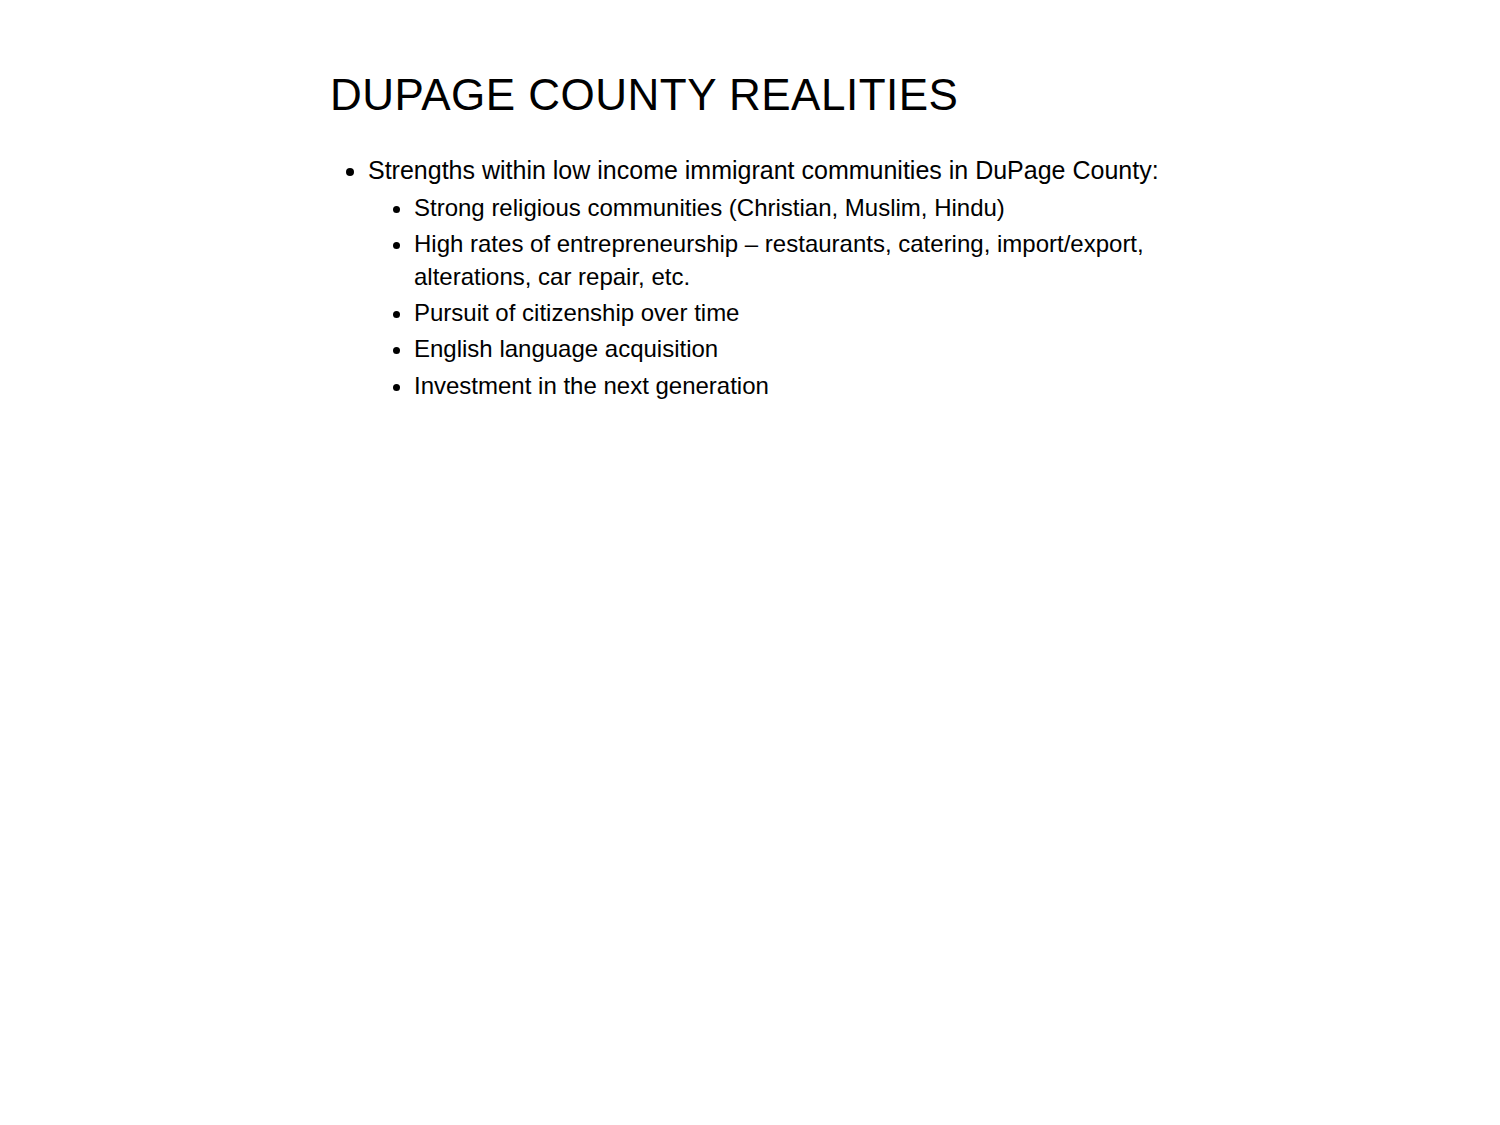DUPAGE COUNTY REALITIES
Strengths within low income immigrant communities in DuPage County:
Strong religious communities (Christian, Muslim, Hindu)
High rates of entrepreneurship – restaurants, catering, import/export, alterations, car repair, etc.
Pursuit of citizenship over time
English language acquisition
Investment in the next generation